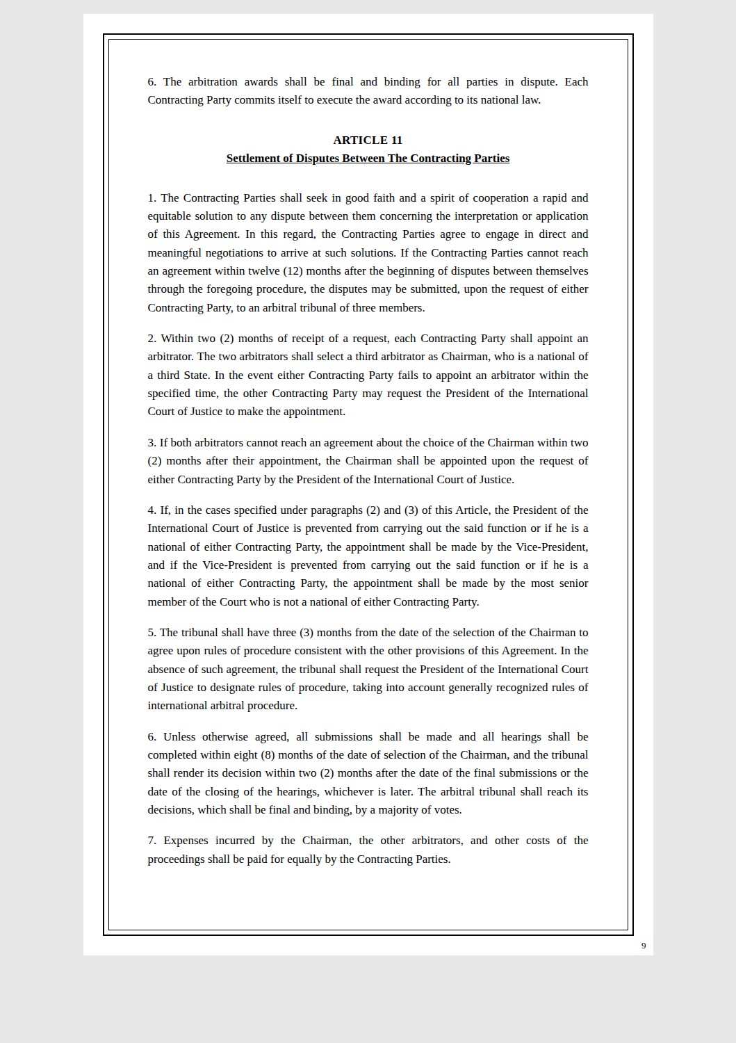6. The arbitration awards shall be final and binding for all parties in dispute. Each Contracting Party commits itself to execute the award according to its national law.
ARTICLE 11
Settlement of Disputes Between The Contracting Parties
1. The Contracting Parties shall seek in good faith and a spirit of cooperation a rapid and equitable solution to any dispute between them concerning the interpretation or application of this Agreement. In this regard, the Contracting Parties agree to engage in direct and meaningful negotiations to arrive at such solutions. If the Contracting Parties cannot reach an agreement within twelve (12) months after the beginning of disputes between themselves through the foregoing procedure, the disputes may be submitted, upon the request of either Contracting Party, to an arbitral tribunal of three members.
2. Within two (2) months of receipt of a request, each Contracting Party shall appoint an arbitrator. The two arbitrators shall select a third arbitrator as Chairman, who is a national of a third State. In the event either Contracting Party fails to appoint an arbitrator within the specified time, the other Contracting Party may request the President of the International Court of Justice to make the appointment.
3. If both arbitrators cannot reach an agreement about the choice of the Chairman within two (2) months after their appointment, the Chairman shall be appointed upon the request of either Contracting Party by the President of the International Court of Justice.
4. If, in the cases specified under paragraphs (2) and (3) of this Article, the President of the International Court of Justice is prevented from carrying out the said function or if he is a national of either Contracting Party, the appointment shall be made by the Vice-President, and if the Vice-President is prevented from carrying out the said function or if he is a national of either Contracting Party, the appointment shall be made by the most senior member of the Court who is not a national of either Contracting Party.
5. The tribunal shall have three (3) months from the date of the selection of the Chairman to agree upon rules of procedure consistent with the other provisions of this Agreement. In the absence of such agreement, the tribunal shall request the President of the International Court of Justice to designate rules of procedure, taking into account generally recognized rules of international arbitral procedure.
6. Unless otherwise agreed, all submissions shall be made and all hearings shall be completed within eight (8) months of the date of selection of the Chairman, and the tribunal shall render its decision within two (2) months after the date of the final submissions or the date of the closing of the hearings, whichever is later. The arbitral tribunal shall reach its decisions, which shall be final and binding, by a majority of votes.
7. Expenses incurred by the Chairman, the other arbitrators, and other costs of the proceedings shall be paid for equally by the Contracting Parties.
9